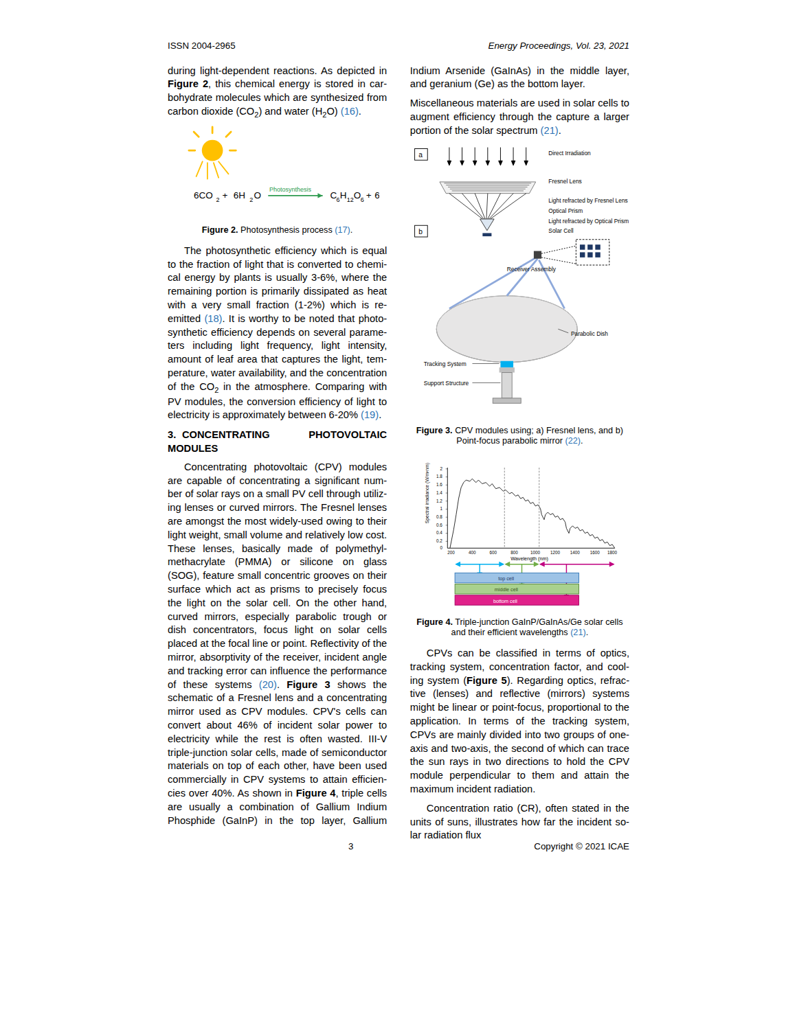ISSN 2004-2965 Energy Proceedings, Vol. 23, 2021
during light-dependent reactions. As depicted in Figure 2, this chemical energy is stored in carbohydrate molecules which are synthesized from carbon dioxide (CO2) and water (H2O) (16).
6CO2 + 6H2O C6H12O6 + 6O 2 Photosynthesis
Figure 2. Photosynthesis process (17).
The photosynthetic efficiency which is equal to the fraction of light that is converted to chemical energy by plants is usually 3-6%, where the remaining portion is primarily dissipated as heat with a very small fraction (1-2%) which is re-emitted (18). It is worthy to be noted that photosynthetic efficiency depends on several parameters including light frequency, light intensity, amount of leaf area that captures the light, temperature, water availability, and the concentration of the CO2 in the atmosphere. Comparing with PV modules, the conversion efficiency of light to electricity is approximately between 6-20% (19).
3. CONCENTRATING PHOTOVOLTAIC MODULES
Concentrating photovoltaic (CPV) modules are capable of concentrating a significant number of solar rays on a small PV cell through utilizing lenses or curved mirrors. The Fresnel lenses are amongst the most widely-used owing to their light weight, small volume and relatively low cost. These lenses, basically made of polymethylmethacrylate (PMMA) or silicone on glass (SOG), feature small concentric grooves on their surface which act as prisms to precisely focus the light on the solar cell. On the other hand, curved mirrors, especially parabolic trough or dish concentrators, focus light on solar cells placed at the focal line or point. Reflectivity of the mirror, absorptivity of the receiver, incident angle and tracking error can influence the performance of these systems (20). Figure 3 shows the schematic of a Fresnel lens and a concentrating mirror used as CPV modules. CPV's cells can convert about 46% of incident solar power to electricity while the rest is often wasted. III-V triple-junction solar cells, made of semiconductor materials on top of each other, have been used commercially in CPV systems to attain efficiencies over 40%. As shown in Figure 4, triple cells are usually a combination of Gallium Indium Phosphide (GaInP) in the top layer, Gallium Indium Arsenide (GaInAs) in the middle layer, and geranium (Ge) as the bottom layer.
Miscellaneous materials are used in solar cells to augment efficiency through the capture a larger portion of the solar spectrum (21).
a Direct Irradiation Fresnel Lens Light refracted by Fresnel Lens Optical Prism Light refracted by Optical Prism Solar Cell b Receiver Assembly Parabolic Dish Tracking System Support Structure
Figure 3. CPV modules using; a) Fresnel lens, and b) Point-focus parabolic mirror (22).
21.81.6 1.41.21 0.80.60.4 0.20 Spectral irradiance (W/m²nm) 200400600 80010001200 140016001800 Wavelength (nm) top cell middle cell bottom cell
Figure 4. Triple-junction GaInP/GaInAs/Ge solar cells and their efficient wavelengths (21).
CPVs can be classified in terms of optics, tracking system, concentration factor, and cooling system (Figure 5). Regarding optics, refractive (lenses) and reflective (mirrors) systems might be linear or point-focus, proportional to the application. In terms of the tracking system, CPVs are mainly divided into two groups of one-axis and two-axis, the second of which can trace the sun rays in two directions to hold the CPV module perpendicular to them and attain the maximum incident radiation.
Concentration ratio (CR), often stated in the units of suns, illustrates how far the incident solar radiation flux
3 Copyright © 2021 ICAE